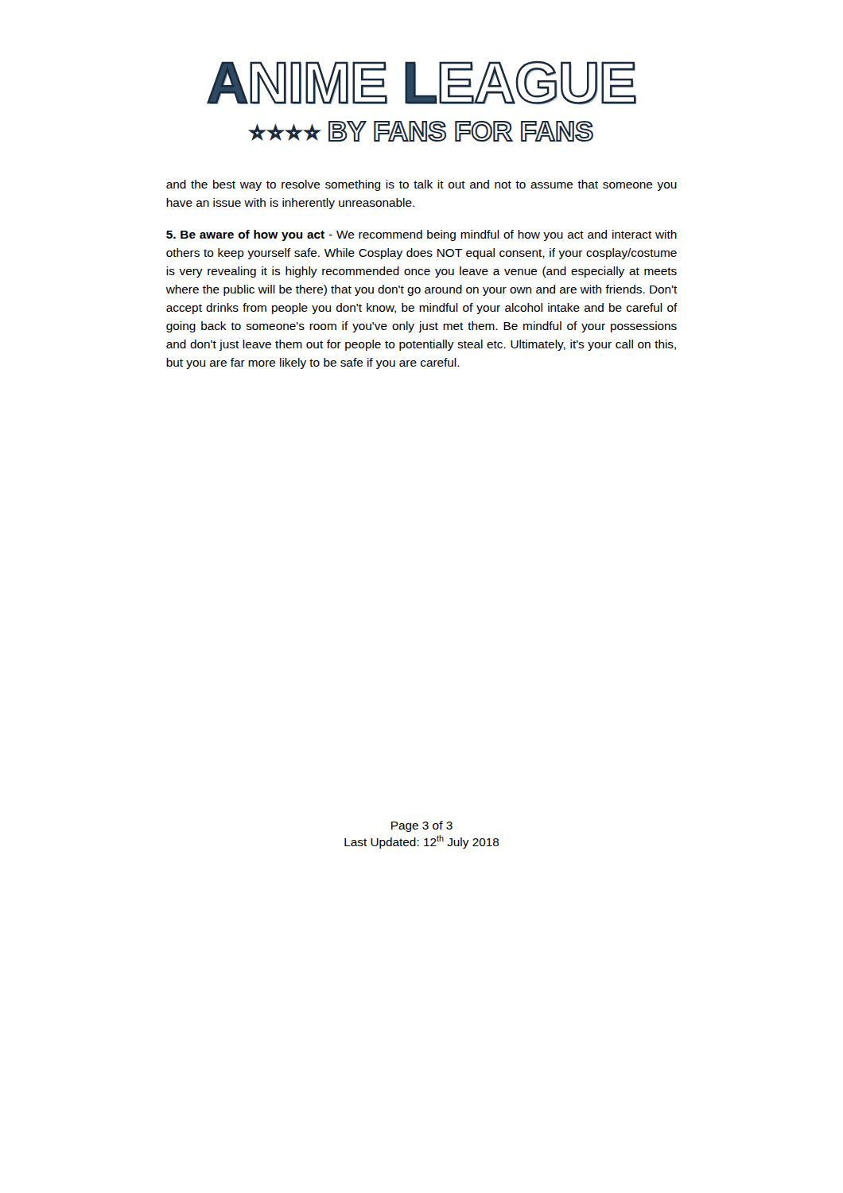ANIME LEAGUE
☆☆☆☆BY FANS FOR FANS
and the best way to resolve something is to talk it out and not to assume that someone you have an issue with is inherently unreasonable.
5. Be aware of how you act - We recommend being mindful of how you act and interact with others to keep yourself safe. While Cosplay does NOT equal consent, if your cosplay/costume is very revealing it is highly recommended once you leave a venue (and especially at meets where the public will be there) that you don't go around on your own and are with friends. Don't accept drinks from people you don't know, be mindful of your alcohol intake and be careful of going back to someone's room if you've only just met them. Be mindful of your possessions and don't just leave them out for people to potentially steal etc. Ultimately, it's your call on this, but you are far more likely to be safe if you are careful.
Page 3 of 3
Last Updated: 12th July 2018